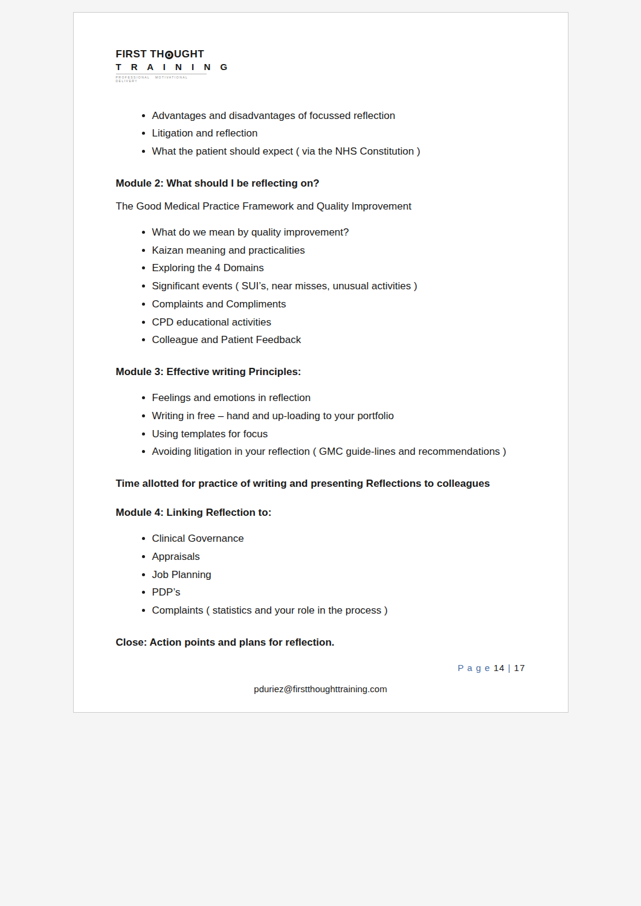FIRST THOUGHT
T R A I N I N G
PROFESSIONAL MOTIVATIONAL DELIVERY
Advantages and disadvantages of focussed reflection
Litigation and reflection
What the patient should expect ( via the NHS Constitution )
Module 2: What should I be reflecting on?
The Good Medical Practice Framework and Quality Improvement
What do we mean by quality improvement?
Kaizan meaning and practicalities
Exploring the 4 Domains
Significant events ( SUI’s, near misses, unusual activities )
Complaints and Compliments
CPD educational activities
Colleague and Patient Feedback
Module 3: Effective writing Principles:
Feelings and emotions in reflection
Writing in free – hand and up-loading to your portfolio
Using templates for focus
Avoiding litigation in your reflection ( GMC guide-lines and recommendations )
Time allotted for practice of writing and presenting Reflections to colleagues
Module 4: Linking Reflection to:
Clinical Governance
Appraisals
Job Planning
PDP’s
Complaints ( statistics and your role in the process )
Close: Action points and plans for reflection.
P a g e 14 | 17
pduriez@firstthoughttraining.com